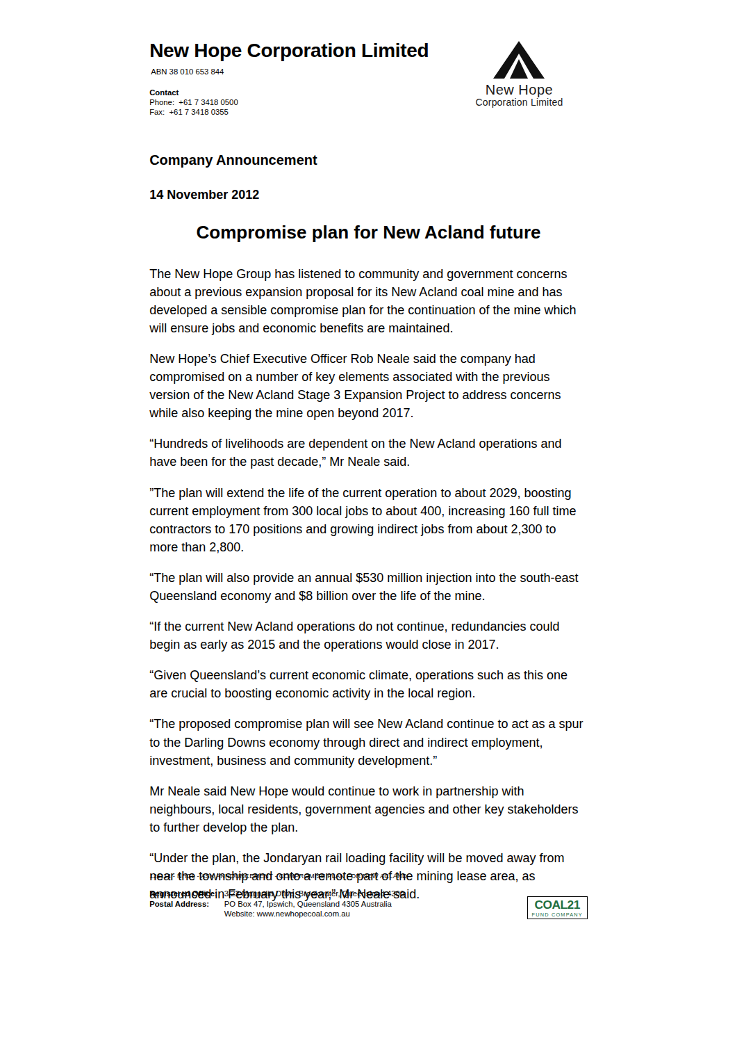New Hope Corporation Limited
ABN 38 010 653 844
Contact
Phone: +61 7 3418 0500
Fax: +61 7 3418 0355
New Hope
Corporation Limited
Company Announcement
14 November 2012
Compromise plan for New Acland future
The New Hope Group has listened to community and government concerns about a previous expansion proposal for its New Acland coal mine and has developed a sensible compromise plan for the continuation of the mine which will ensure jobs and economic benefits are maintained.
New Hope’s Chief Executive Officer Rob Neale said the company had compromised on a number of key elements associated with the previous version of the New Acland Stage 3 Expansion Project to address concerns while also keeping the mine open beyond 2017.
“Hundreds of livelihoods are dependent on the New Acland operations and have been for the past decade,” Mr Neale said.
”The plan will extend the life of the current operation to about 2029, boosting current employment from 300 local jobs to about 400, increasing 160 full time contractors to 170 positions and growing indirect jobs from about 2,300 to more than 2,800.
“The plan will also provide an annual $530 million injection into the south-east Queensland economy and $8 billion over the life of the mine.
“If the current New Acland operations do not continue, redundancies could begin as early as 2015 and the operations would close in 2017.
“Given Queensland’s current economic climate, operations such as this one are crucial to boosting economic activity in the local region.
“The proposed compromise plan will see New Acland continue to act as a spur to the Darling Downs economy through direct and indirect employment, investment, business and community development.”
Mr Neale said New Hope would continue to work in partnership with neighbours, local residents, government agencies and other key stakeholders to further develop the plan.
“Under the plan, the Jondaryan rail loading facility will be moved away from near the township and onto a remote part of the mining lease area, as announced in February this year,” Mr Neale said.
121114 - NHCL - ASX ANNOUNCEMENT - COMPROMISE PLAN FOR NEW ACLAND
| Registered Office: | 3/22 Magnolia Drive, Brookwater, Queensland 4300 |
| Postal Address: | PO Box 47, Ipswich, Queensland 4305 Australia |
| | Website: www.newhopecoal.com.au |
COAL21
FUND COMPANY